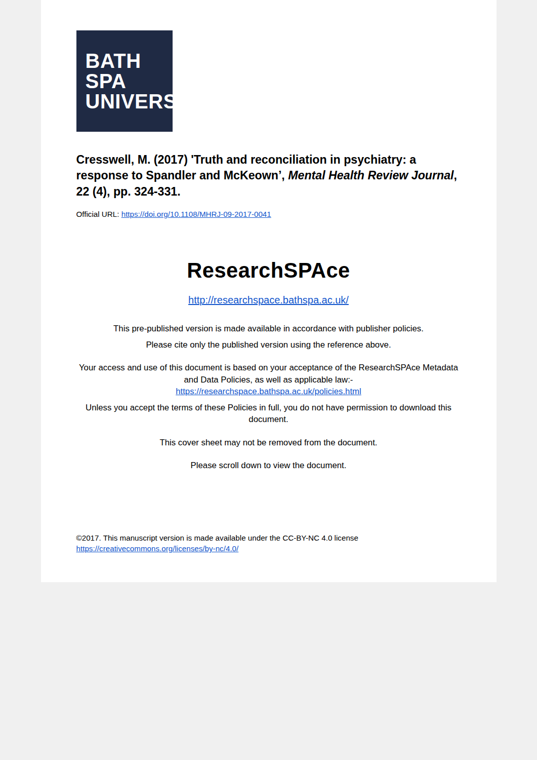BATH SPA UNIVERSITY
Cresswell, M. (2017) 'Truth and reconciliation in psychiatry: a response to Spandler and McKeown’, Mental Health Review Journal, 22 (4), pp. 324-331.
Official URL: https://doi.org/10.1108/MHRJ-09-2017-0041
ResearchSPAce
http://researchspace.bathspa.ac.uk/
This pre-published version is made available in accordance with publisher policies.
Please cite only the published version using the reference above.
Your access and use of this document is based on your acceptance of the ResearchSPAce Metadata and Data Policies, as well as applicable law:-
https://researchspace.bathspa.ac.uk/policies.html
Unless you accept the terms of these Policies in full, you do not have permission to download this document.
This cover sheet may not be removed from the document.
Please scroll down to view the document.
©2017. This manuscript version is made available under the CC-BY-NC 4.0 license
https://creativecommons.org/licenses/by-nc/4.0/